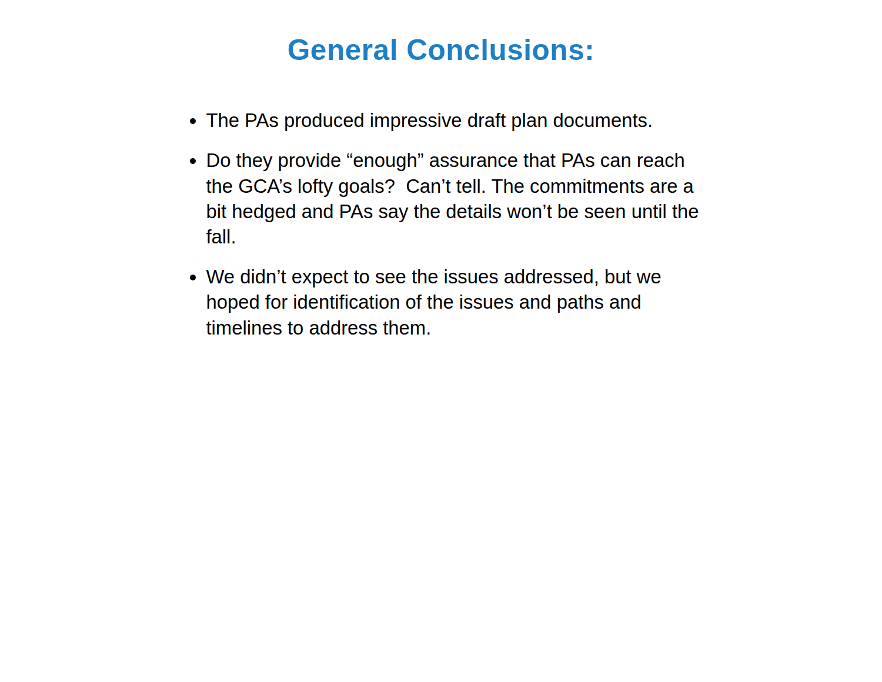General Conclusions:
The PAs produced impressive draft plan documents.
Do they provide “enough” assurance that PAs can reach the GCA’s lofty goals? Can’t tell. The commitments are a bit hedged and PAs say the details won’t be seen until the fall.
We didn’t expect to see the issues addressed, but we hoped for identification of the issues and paths and timelines to address them.